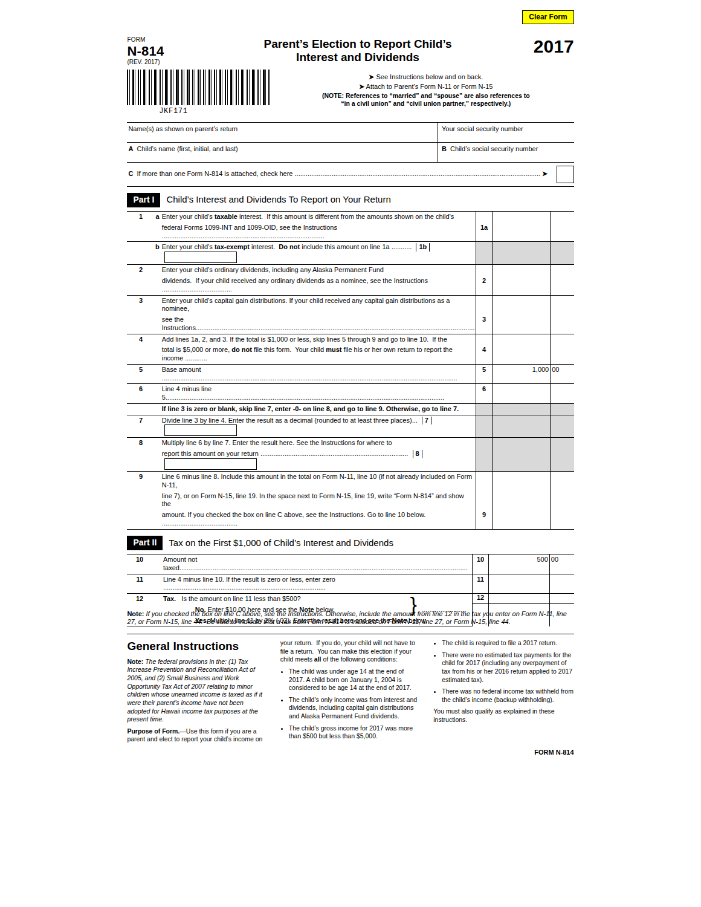Clear Form
FORM
N-814
(REV. 2017)
Parent’s Election to Report Child’s
Interest and Dividends
2017
JKF171
➤ See Instructions below and on back.
➤ Attach to Parent’s Form N-11 or Form N-15
(NOTE: References to “married” and “spouse” are also references to
“in a civil union” and “civil union partner,” respectively.)
Name(s) as shown on parent’s return
Your social security number
A Child’s name (first, initial, and last)
B Child’s social security number
C If more than one Form N-814 is attached, check here ..................................................................................................................................... ➤
Part I
Child’s Interest and Dividends To Report on Your Return
| 1 | a | Enter your child’s taxable interest. If this amount is different from the amounts shown on the child’s | | | |
| | | federal Forms 1099-INT and 1099-OID, see the Instructions ........................................................................................ | 1a | | |
| | b | Enter your child’s tax-exempt interest. Do not include this amount on line 1a ........... 1b | | | |
| 2 | | Enter your child’s ordinary dividends, including any Alaska Permanent Fund | | | |
| | | dividends. If your child received any ordinary dividends as a nominee, see the Instructions ...................................... | 2 | | |
| 3 | | Enter your child’s capital gain distributions. If your child received any capital gain distributions as a nominee, | | | |
| | | see the Instructions....................................................................................................................................................... | 3 | | |
| 4 | | Add lines 1a, 2, and 3. If the total is $1,000 or less, skip lines 5 through 9 and go to line 10. If the | | | |
| | | total is $5,000 or more, do not file this form. Your child must file his or her own return to report the income ............ | 4 | | |
| 5 | | Base amount ................................................................................................................................................................ | 5 | 1,000 | 00 |
| 6 | | Line 4 minus line 5....................................................................................................................................................... | 6 | | |
| | | If line 3 is zero or blank, skip line 7, enter -0- on line 8, and go to line 9. Otherwise, go to line 7. | | | |
| 7 | | Divide line 3 by line 4. Enter the result as a decimal (rounded to at least three places)... 7 | | | |
| 8 | | Multiply line 6 by line 7. Enter the result here. See the Instructions for where to | | | |
| | | report this amount on your return ................................................................................ 8 | | | |
| 9 | | Line 6 minus line 8. Include this amount in the total on Form N-11, line 10 (if not already included on Form N-11, | | | |
| | | line 7), or on Form N-15, line 19. In the space next to Form N-15, line 19, write “Form N-814” and show the | | | |
| | | amount. If you checked the box on line C above, see the Instructions. Go to line 10 below. ......................................... | 9 | | |
Part II
Tax on the First $1,000 of Child’s Interest and Dividends
| 10 | | Amount not taxed............................................................................................................................................................ | 10 | 500 | 00 |
| 11 | | Line 4 minus line 10. If the result is zero or less, enter zero ........................................................................................ | 11 | | |
| 12 | | Tax. Is the amount on line 11 less than $500? | | | |
| | | No. Enter $10.00 here and see the Note below. } ........................ |
| | | Yes. Multiply line 11 by 2% (.02). Enter the result here and see the Note below. |
| | 12 | | |
Note: If you checked the box on line C above, see the Instructions. Otherwise, include the amount from line 12 in the tax you enter on Form N-11, line 27, or Form N-15, line 44. Be sure to indicate that a tax from Form N-814 is included on Form N-11, line 27, or Form N-15, line 44.
General Instructions
Note: The federal provisions in the: (1) Tax Increase Prevention and Reconciliation Act of 2005, and (2) Small Business and Work Opportunity Tax Act of 2007 relating to minor children whose unearned income is taxed as if it were their parent’s income have not been adopted for Hawaii income tax purposes at the present time.
Purpose of Form.—Use this form if you are a parent and elect to report your child’s income on your return. If you do, your child will not have to file a return. You can make this election if your child meets all of the following conditions:
The child was under age 14 at the end of 2017. A child born on January 1, 2004 is considered to be age 14 at the end of 2017.
The child’s only income was from interest and dividends, including capital gain distributions and Alaska Permanent Fund dividends.
The child’s gross income for 2017 was more than $500 but less than $5,000.
The child is required to file a 2017 return.
There were no estimated tax payments for the child for 2017 (including any overpayment of tax from his or her 2016 return applied to 2017 estimated tax).
There was no federal income tax withheld from the child’s income (backup withholding).
You must also qualify as explained in these instructions.
FORM N-814